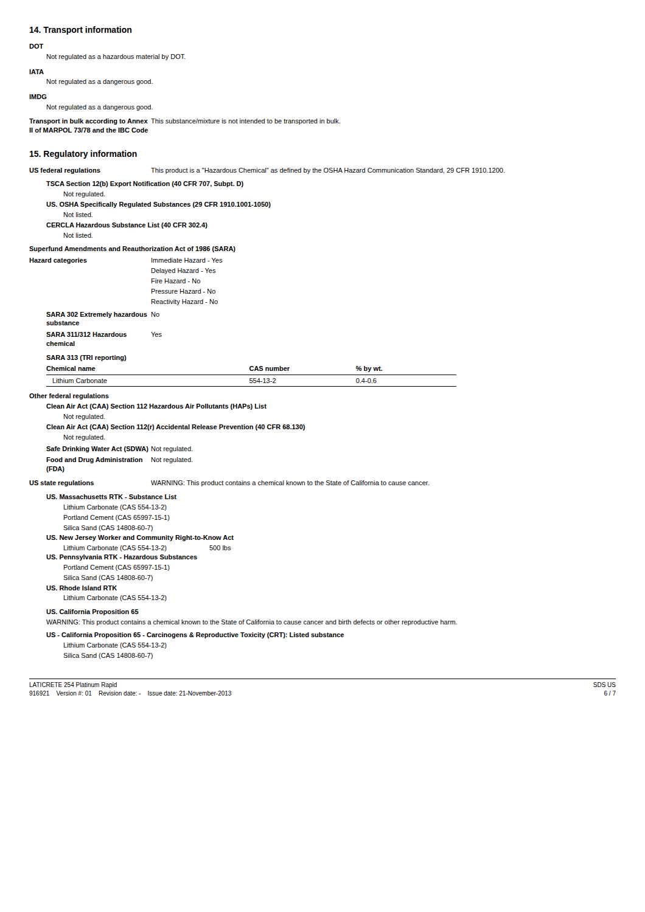14. Transport information
DOT
Not regulated as a hazardous material by DOT.
IATA
Not regulated as a dangerous good.
IMDG
Not regulated as a dangerous good.
Transport in bulk according to Annex II of MARPOL 73/78 and the IBC Code
This substance/mixture is not intended to be transported in bulk.
15. Regulatory information
US federal regulations
This product is a "Hazardous Chemical" as defined by the OSHA Hazard Communication Standard, 29 CFR 1910.1200.
TSCA Section 12(b) Export Notification (40 CFR 707, Subpt. D)
Not regulated.
US. OSHA Specifically Regulated Substances (29 CFR 1910.1001-1050)
Not listed.
CERCLA Hazardous Substance List (40 CFR 302.4)
Not listed.
Superfund Amendments and Reauthorization Act of 1986 (SARA)
Hazard categories
Immediate Hazard - Yes
Delayed Hazard - Yes
Fire Hazard - No
Pressure Hazard - No
Reactivity Hazard - No
SARA 302 Extremely hazardous substance
No
SARA 311/312 Hazardous chemical
Yes
SARA 313 (TRI reporting)
| Chemical name | CAS number | % by wt. |
| --- | --- | --- |
| Lithium Carbonate | 554-13-2 | 0.4-0.6 |
Other federal regulations
Clean Air Act (CAA) Section 112 Hazardous Air Pollutants (HAPs) List
Not regulated.
Clean Air Act (CAA) Section 112(r) Accidental Release Prevention (40 CFR 68.130)
Not regulated.
Safe Drinking Water Act (SDWA)
Not regulated.
Food and Drug Administration (FDA)
Not regulated.
US state regulations
WARNING: This product contains a chemical known to the State of California to cause cancer.
US. Massachusetts RTK - Substance List
Lithium Carbonate (CAS 554-13-2)
Portland Cement (CAS 65997-15-1)
Silica Sand (CAS 14808-60-7)
US. New Jersey Worker and Community Right-to-Know Act
Lithium Carbonate (CAS 554-13-2)
500 lbs
US. Pennsylvania RTK - Hazardous Substances
Portland Cement (CAS 65997-15-1)
Silica Sand (CAS 14808-60-7)
US. Rhode Island RTK
Lithium Carbonate (CAS 554-13-2)
US. California Proposition 65
WARNING: This product contains a chemical known to the State of California to cause cancer and birth defects or other reproductive harm.
US - California Proposition 65 - Carcinogens & Reproductive Toxicity (CRT): Listed substance
Lithium Carbonate (CAS 554-13-2)
Silica Sand (CAS 14808-60-7)
LATICRETE 254 Platinum Rapid
SDS US
916921 Version #: 01 Revision date: - Issue date: 21-November-2013
6 / 7